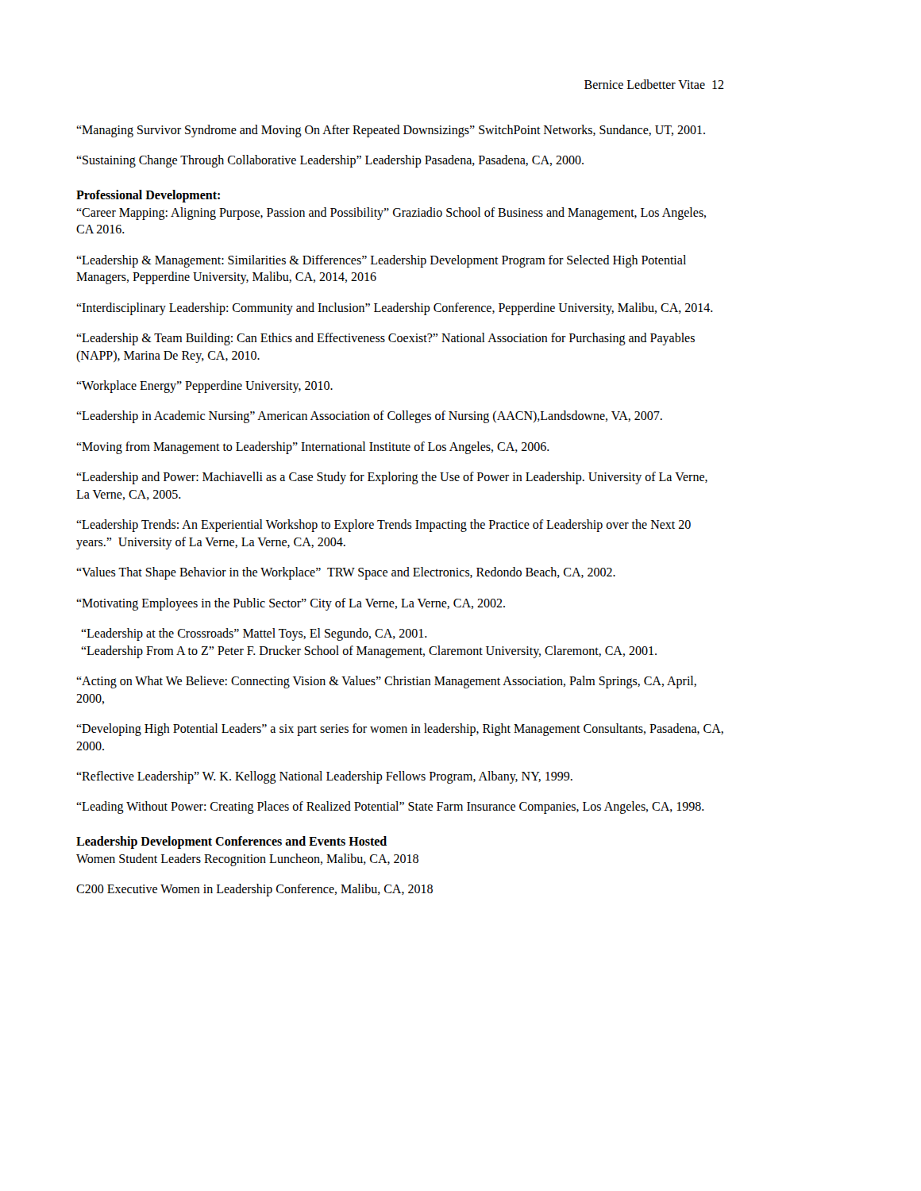Bernice Ledbetter Vitae 12
“Managing Survivor Syndrome and Moving On After Repeated Downsizings” SwitchPoint Networks, Sundance, UT, 2001.
“Sustaining Change Through Collaborative Leadership” Leadership Pasadena, Pasadena, CA, 2000.
Professional Development:
“Career Mapping: Aligning Purpose, Passion and Possibility” Graziadio School of Business and Management, Los Angeles, CA 2016.
“Leadership & Management: Similarities & Differences” Leadership Development Program for Selected High Potential Managers, Pepperdine University, Malibu, CA, 2014, 2016
“Interdisciplinary Leadership: Community and Inclusion” Leadership Conference, Pepperdine University, Malibu, CA, 2014.
“Leadership & Team Building: Can Ethics and Effectiveness Coexist?” National Association for Purchasing and Payables (NAPP), Marina De Rey, CA, 2010.
“Workplace Energy” Pepperdine University, 2010.
“Leadership in Academic Nursing” American Association of Colleges of Nursing (AACN),Landsdowne, VA, 2007.
“Moving from Management to Leadership” International Institute of Los Angeles, CA, 2006.
“Leadership and Power: Machiavelli as a Case Study for Exploring the Use of Power in Leadership. University of La Verne, La Verne, CA, 2005.
“Leadership Trends: An Experiential Workshop to Explore Trends Impacting the Practice of Leadership over the Next 20 years.” University of La Verne, La Verne, CA, 2004.
“Values That Shape Behavior in the Workplace” TRW Space and Electronics, Redondo Beach, CA, 2002.
“Motivating Employees in the Public Sector” City of La Verne, La Verne, CA, 2002.
“Leadership at the Crossroads” Mattel Toys, El Segundo, CA, 2001.
“Leadership From A to Z” Peter F. Drucker School of Management, Claremont University, Claremont, CA, 2001.
“Acting on What We Believe: Connecting Vision & Values” Christian Management Association, Palm Springs, CA, April, 2000,
“Developing High Potential Leaders” a six part series for women in leadership, Right Management Consultants, Pasadena, CA, 2000.
“Reflective Leadership” W. K. Kellogg National Leadership Fellows Program, Albany, NY, 1999.
“Leading Without Power: Creating Places of Realized Potential” State Farm Insurance Companies, Los Angeles, CA, 1998.
Leadership Development Conferences and Events Hosted
Women Student Leaders Recognition Luncheon, Malibu, CA, 2018
C200 Executive Women in Leadership Conference, Malibu, CA, 2018